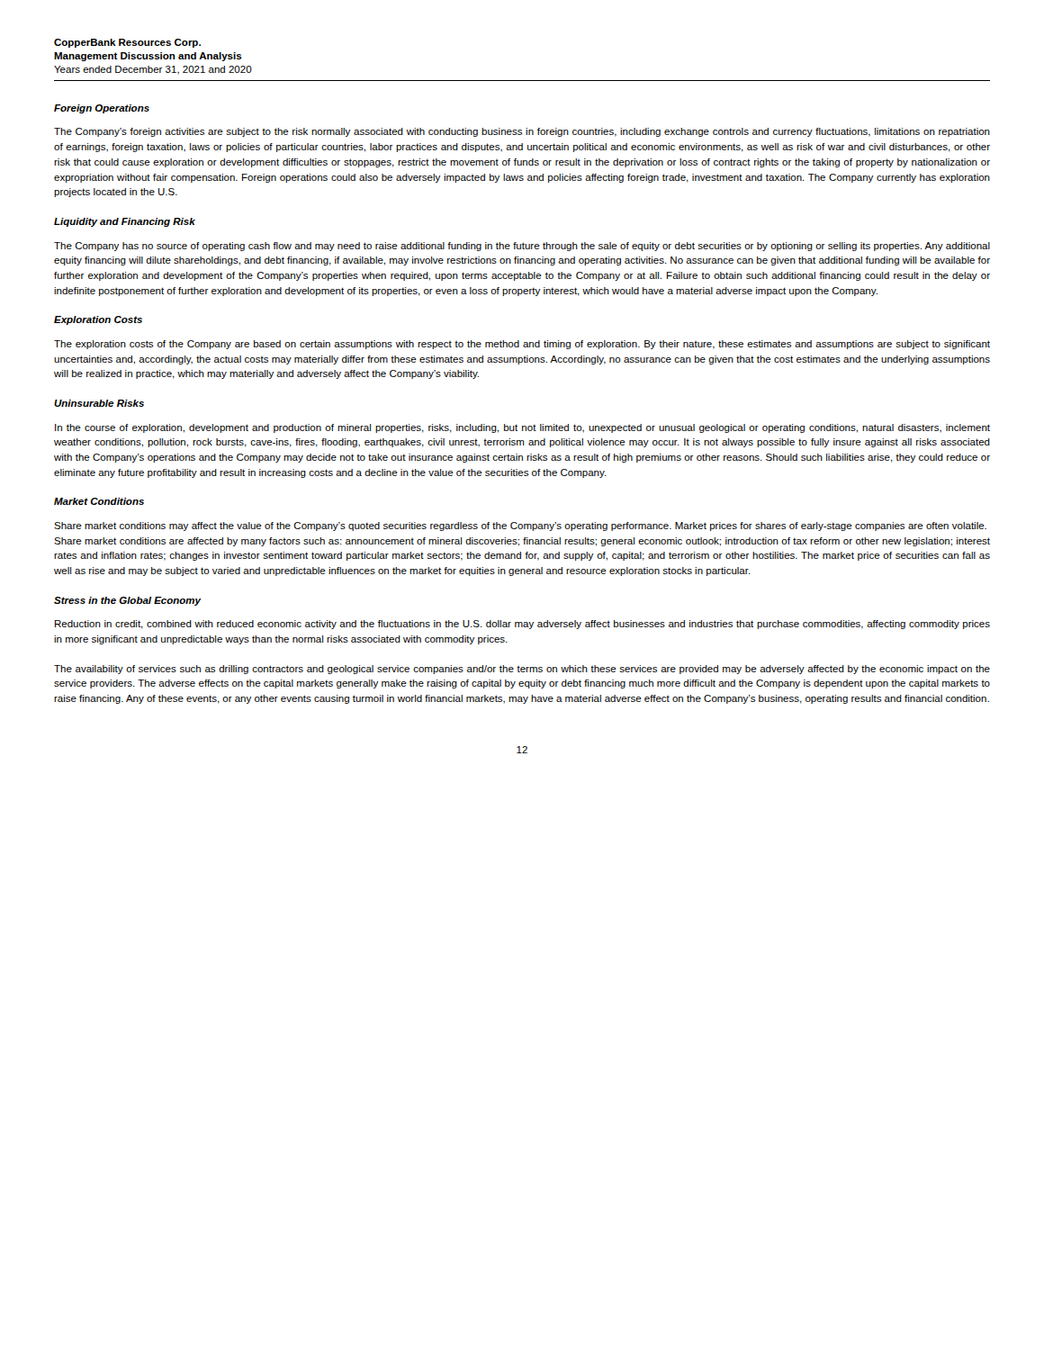CopperBank Resources Corp.
Management Discussion and Analysis
Years ended December 31, 2021 and 2020
Foreign Operations
The Company’s foreign activities are subject to the risk normally associated with conducting business in foreign countries, including exchange controls and currency fluctuations, limitations on repatriation of earnings, foreign taxation, laws or policies of particular countries, labor practices and disputes, and uncertain political and economic environments, as well as risk of war and civil disturbances, or other risk that could cause exploration or development difficulties or stoppages, restrict the movement of funds or result in the deprivation or loss of contract rights or the taking of property by nationalization or expropriation without fair compensation. Foreign operations could also be adversely impacted by laws and policies affecting foreign trade, investment and taxation. The Company currently has exploration projects located in the U.S.
Liquidity and Financing Risk
The Company has no source of operating cash flow and may need to raise additional funding in the future through the sale of equity or debt securities or by optioning or selling its properties. Any additional equity financing will dilute shareholdings, and debt financing, if available, may involve restrictions on financing and operating activities. No assurance can be given that additional funding will be available for further exploration and development of the Company’s properties when required, upon terms acceptable to the Company or at all. Failure to obtain such additional financing could result in the delay or indefinite postponement of further exploration and development of its properties, or even a loss of property interest, which would have a material adverse impact upon the Company.
Exploration Costs
The exploration costs of the Company are based on certain assumptions with respect to the method and timing of exploration. By their nature, these estimates and assumptions are subject to significant uncertainties and, accordingly, the actual costs may materially differ from these estimates and assumptions. Accordingly, no assurance can be given that the cost estimates and the underlying assumptions will be realized in practice, which may materially and adversely affect the Company’s viability.
Uninsurable Risks
In the course of exploration, development and production of mineral properties, risks, including, but not limited to, unexpected or unusual geological or operating conditions, natural disasters, inclement weather conditions, pollution, rock bursts, cave-ins, fires, flooding, earthquakes, civil unrest, terrorism and political violence may occur. It is not always possible to fully insure against all risks associated with the Company’s operations and the Company may decide not to take out insurance against certain risks as a result of high premiums or other reasons. Should such liabilities arise, they could reduce or eliminate any future profitability and result in increasing costs and a decline in the value of the securities of the Company.
Market Conditions
Share market conditions may affect the value of the Company’s quoted securities regardless of the Company’s operating performance. Market prices for shares of early-stage companies are often volatile. Share market conditions are affected by many factors such as: announcement of mineral discoveries; financial results; general economic outlook; introduction of tax reform or other new legislation; interest rates and inflation rates; changes in investor sentiment toward particular market sectors; the demand for, and supply of, capital; and terrorism or other hostilities. The market price of securities can fall as well as rise and may be subject to varied and unpredictable influences on the market for equities in general and resource exploration stocks in particular.
Stress in the Global Economy
Reduction in credit, combined with reduced economic activity and the fluctuations in the U.S. dollar may adversely affect businesses and industries that purchase commodities, affecting commodity prices in more significant and unpredictable ways than the normal risks associated with commodity prices.
The availability of services such as drilling contractors and geological service companies and/or the terms on which these services are provided may be adversely affected by the economic impact on the service providers. The adverse effects on the capital markets generally make the raising of capital by equity or debt financing much more difficult and the Company is dependent upon the capital markets to raise financing. Any of these events, or any other events causing turmoil in world financial markets, may have a material adverse effect on the Company’s business, operating results and financial condition.
12